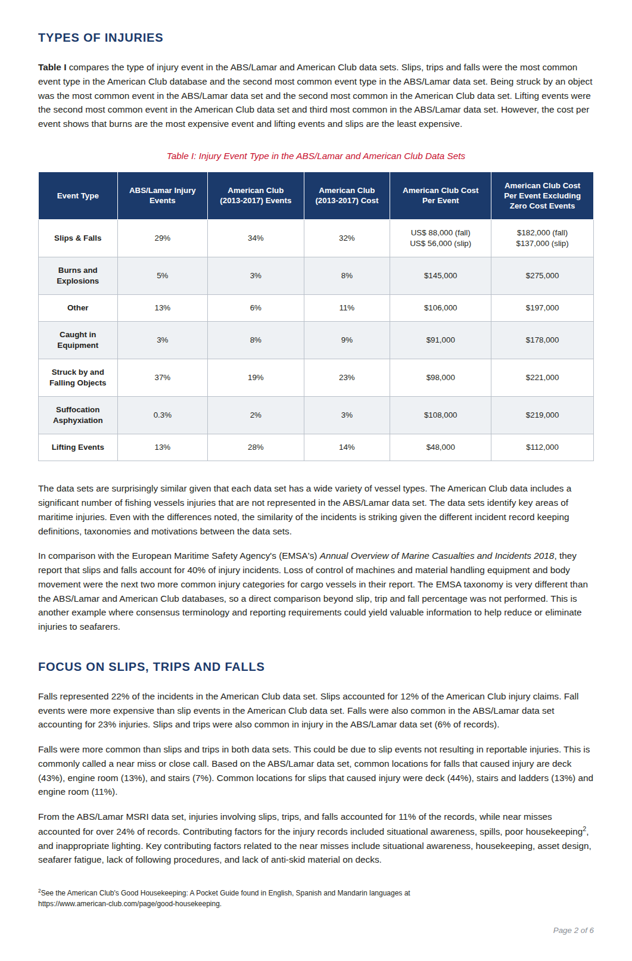Types of Injuries
Table I compares the type of injury event in the ABS/Lamar and American Club data sets. Slips, trips and falls were the most common event type in the American Club database and the second most common event type in the ABS/Lamar data set. Being struck by an object was the most common event in the ABS/Lamar data set and the second most common in the American Club data set. Lifting events were the second most common event in the American Club data set and third most common in the ABS/Lamar data set. However, the cost per event shows that burns are the most expensive event and lifting events and slips are the least expensive.
Table I: Injury Event Type in the ABS/Lamar and American Club Data Sets
| Event Type | ABS/Lamar Injury Events | American Club (2013-2017) Events | American Club (2013-2017) Cost | American Club Cost Per Event | American Club Cost Per Event Excluding Zero Cost Events |
| --- | --- | --- | --- | --- | --- |
| Slips & Falls | 29% | 34% | 32% | US$ 88,000 (fall) US$ 56,000 (slip) | $182,000 (fall) $137,000 (slip) |
| Burns and Explosions | 5% | 3% | 8% | $145,000 | $275,000 |
| Other | 13% | 6% | 11% | $106,000 | $197,000 |
| Caught in Equipment | 3% | 8% | 9% | $91,000 | $178,000 |
| Struck by and Falling Objects | 37% | 19% | 23% | $98,000 | $221,000 |
| Suffocation Asphyxiation | 0.3% | 2% | 3% | $108,000 | $219,000 |
| Lifting Events | 13% | 28% | 14% | $48,000 | $112,000 |
The data sets are surprisingly similar given that each data set has a wide variety of vessel types. The American Club data includes a significant number of fishing vessels injuries that are not represented in the ABS/Lamar data set. The data sets identify key areas of maritime injuries. Even with the differences noted, the similarity of the incidents is striking given the different incident record keeping definitions, taxonomies and motivations between the data sets.
In comparison with the European Maritime Safety Agency's (EMSA's) Annual Overview of Marine Casualties and Incidents 2018, they report that slips and falls account for 40% of injury incidents. Loss of control of machines and material handling equipment and body movement were the next two more common injury categories for cargo vessels in their report. The EMSA taxonomy is very different than the ABS/Lamar and American Club databases, so a direct comparison beyond slip, trip and fall percentage was not performed. This is another example where consensus terminology and reporting requirements could yield valuable information to help reduce or eliminate injuries to seafarers.
Focus on Slips, Trips and Falls
Falls represented 22% of the incidents in the American Club data set. Slips accounted for 12% of the American Club injury claims. Fall events were more expensive than slip events in the American Club data set. Falls were also common in the ABS/Lamar data set accounting for 23% injuries. Slips and trips were also common in injury in the ABS/Lamar data set (6% of records).
Falls were more common than slips and trips in both data sets. This could be due to slip events not resulting in reportable injuries. This is commonly called a near miss or close call. Based on the ABS/Lamar data set, common locations for falls that caused injury are deck (43%), engine room (13%), and stairs (7%). Common locations for slips that caused injury were deck (44%), stairs and ladders (13%) and engine room (11%).
From the ABS/Lamar MSRI data set, injuries involving slips, trips, and falls accounted for 11% of the records, while near misses accounted for over 24% of records. Contributing factors for the injury records included situational awareness, spills, poor housekeeping2, and inappropriate lighting. Key contributing factors related to the near misses include situational awareness, housekeeping, asset design, seafarer fatigue, lack of following procedures, and lack of anti-skid material on decks.
2See the American Club's Good Housekeeping: A Pocket Guide found in English, Spanish and Mandarin languages at
https://www.american-club.com/page/good-housekeeping.
Page 2 of 6